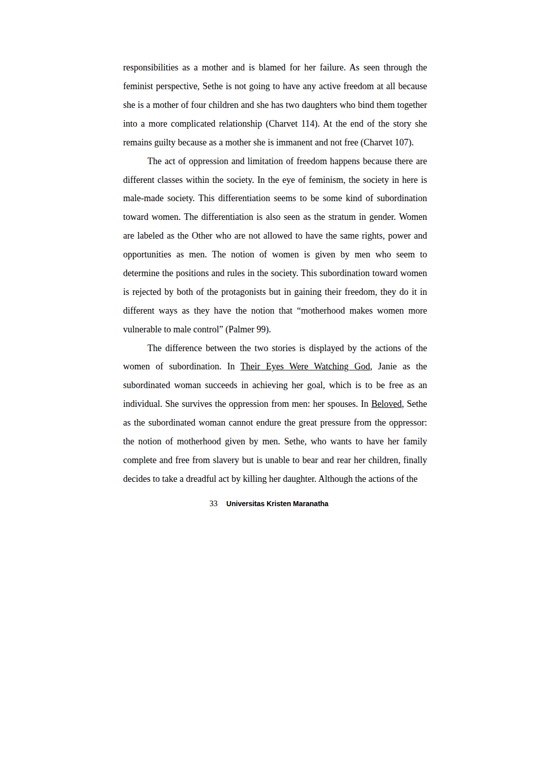responsibilities as a mother and is blamed for her failure. As seen through the feminist perspective, Sethe is not going to have any active freedom at all because she is a mother of four children and she has two daughters who bind them together into a more complicated relationship (Charvet 114). At the end of the story she remains guilty because as a mother she is immanent and not free (Charvet 107).
The act of oppression and limitation of freedom happens because there are different classes within the society. In the eye of feminism, the society in here is male-made society. This differentiation seems to be some kind of subordination toward women. The differentiation is also seen as the stratum in gender. Women are labeled as the Other who are not allowed to have the same rights, power and opportunities as men. The notion of women is given by men who seem to determine the positions and rules in the society. This subordination toward women is rejected by both of the protagonists but in gaining their freedom, they do it in different ways as they have the notion that “motherhood makes women more vulnerable to male control” (Palmer 99).
The difference between the two stories is displayed by the actions of the women of subordination. In Their Eyes Were Watching God, Janie as the subordinated woman succeeds in achieving her goal, which is to be free as an individual. She survives the oppression from men: her spouses. In Beloved, Sethe as the subordinated woman cannot endure the great pressure from the oppressor: the notion of motherhood given by men. Sethe, who wants to have her family complete and free from slavery but is unable to bear and rear her children, finally decides to take a dreadful act by killing her daughter. Although the actions of the
33 Universitas Kristen Maranatha